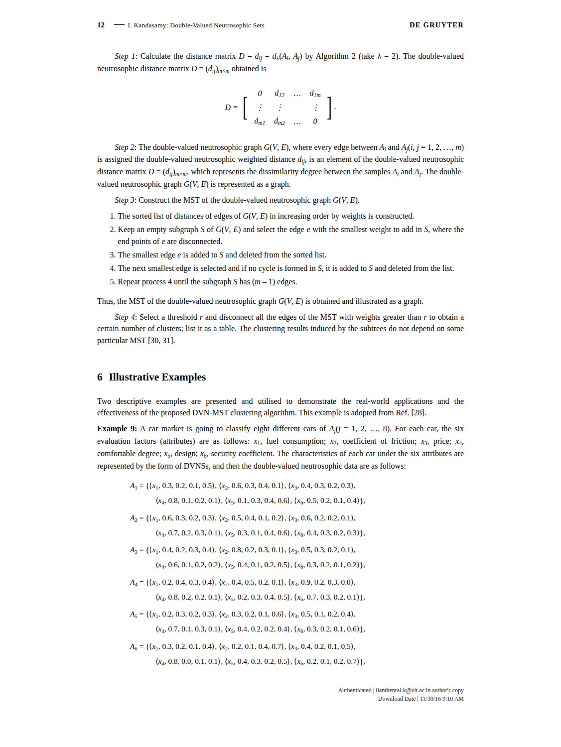12 I. Kandasamy: Double-Valued Neutrosophic Sets
DE GRUYTER
Step 1: Calculate the distance matrix D = dij = dλ(Ai, Aj) by Algorithm 2 (take λ = 2). The double-valued neutrosophic distance matrix D = (dij)m×m obtained is
D =[
| 0 | d 12 | … | d 1 m |
| ⋮ | ⋮ | | ⋮ |
| d m 1 | d m 2 | … | 0 |
].
Step 2: The double-valued neutrosophic graph G(V, E), where every edge between Ai and Aj(i, j = 1, 2, …, m) is assigned the double-valued neutrosophic weighted distance dij, is an element of the double-valued neutrosophic distance matrix D = (dij)m×m, which represents the dissimilarity degree between the samples Ai and Aj. The double-valued neutrosophic graph G(V, E) is represented as a graph.
Step 3: Construct the MST of the double-valued neutrosophic graph G(V, E).
The sorted list of distances of edges of G(V, E) in increasing order by weights is constructed.
Keep an empty subgraph S of G(V, E) and select the edge e with the smallest weight to add in S, where the end points of e are disconnected.
The smallest edge e is added to S and deleted from the sorted list.
The next smallest edge is selected and if no cycle is formed in S, it is added to S and deleted from the list.
Repeat process 4 until the subgraph S has (m – 1) edges.
Thus, the MST of the double-valued neutrosophic graph G(V, E) is obtained and illustrated as a graph.
Step 4: Select a threshold r and disconnect all the edges of the MST with weights greater than r to obtain a certain number of clusters; list it as a table. The clustering results induced by the subtrees do not depend on some particular MST [30, 31].
6 Illustrative Examples
Two descriptive examples are presented and utilised to demonstrate the real-world applications and the effectiveness of the proposed DVN-MST clustering algorithm. This example is adopted from Ref. [28].
Example 9: A car market is going to classify eight different cars of Aj(j = 1, 2, …, 8). For each car, the six evaluation factors (attributes) are as follows: x1, fuel consumption; x2, coefficient of friction; x3, price; x4, comfortable degree; x5, design; x6, security coefficient. The characteristics of each car under the six attributes are represented by the form of DVNSs, and then the double-valued neutrosophic data are as follows:
A1 = {⟨x1, 0.3, 0.2, 0.1, 0.5⟩, ⟨x2, 0.6, 0.3, 0.4, 0.1⟩, ⟨x3, 0.4, 0.3, 0.2, 0.3⟩,
⟨x4, 0.8, 0.1, 0.2, 0.1⟩, ⟨x5, 0.1, 0.3, 0.4, 0.6⟩, ⟨x6, 0.5, 0.2, 0.1, 0.4⟩},
A2 = {⟨x1, 0.6, 0.3, 0.2, 0.3⟩, ⟨x2, 0.5, 0.4, 0.1, 0.2⟩, ⟨x3, 0.6, 0.2, 0.2, 0.1⟩,
⟨x4, 0.7, 0.2, 0.3, 0.1⟩, ⟨x5, 0.3, 0.1, 0.4, 0.6⟩, ⟨x6, 0.4, 0.3, 0.2, 0.3⟩},
A3 = {⟨x1, 0.4, 0.2, 0.3, 0.4⟩, ⟨x2, 0.8, 0.2, 0.3, 0.1⟩, ⟨x3, 0.5, 0.3, 0.2, 0.1⟩,
⟨x4, 0.6, 0.1, 0.2, 0.2⟩, ⟨x5, 0.4, 0.1, 0.2, 0.5⟩, ⟨x6, 0.3, 0.2, 0.1, 0.2⟩},
A4 = {⟨x1, 0.2, 0.4, 0.3, 0.4⟩, ⟨x2, 0.4, 0.5, 0.2, 0.1⟩, ⟨x3, 0.9, 0.2, 0.3, 0.0⟩,
⟨x4, 0.8, 0.2, 0.2, 0.1⟩, ⟨x5, 0.2, 0.3, 0.4, 0.5⟩, ⟨x6, 0.7, 0.3, 0.2, 0.1⟩},
A5 = {⟨x1, 0.2, 0.3, 0.2, 0.3⟩, ⟨x2, 0.3, 0.2, 0.1, 0.6⟩, ⟨x3, 0.5, 0.1, 0.2, 0.4⟩,
⟨x4, 0.7, 0.1, 0.3, 0.1⟩, ⟨x5, 0.4, 0.2, 0.2, 0.4⟩, ⟨x6, 0.3, 0.2, 0.1, 0.6⟩},
A6 = {⟨x1, 0.3, 0.2, 0.1, 0.4⟩, ⟨x2, 0.2, 0.1, 0.4, 0.7⟩, ⟨x3, 0.4, 0.2, 0.1, 0.5⟩,
⟨x4, 0.8, 0.0, 0.1, 0.1⟩, ⟨x5, 0.4, 0.3, 0.2, 0.5⟩, ⟨x6, 0.2, 0.1, 0.2, 0.7⟩},
Authenticated | ilanthenral.k@vit.ac.in author's copy
Download Date | 11/30/16 9:10 AM